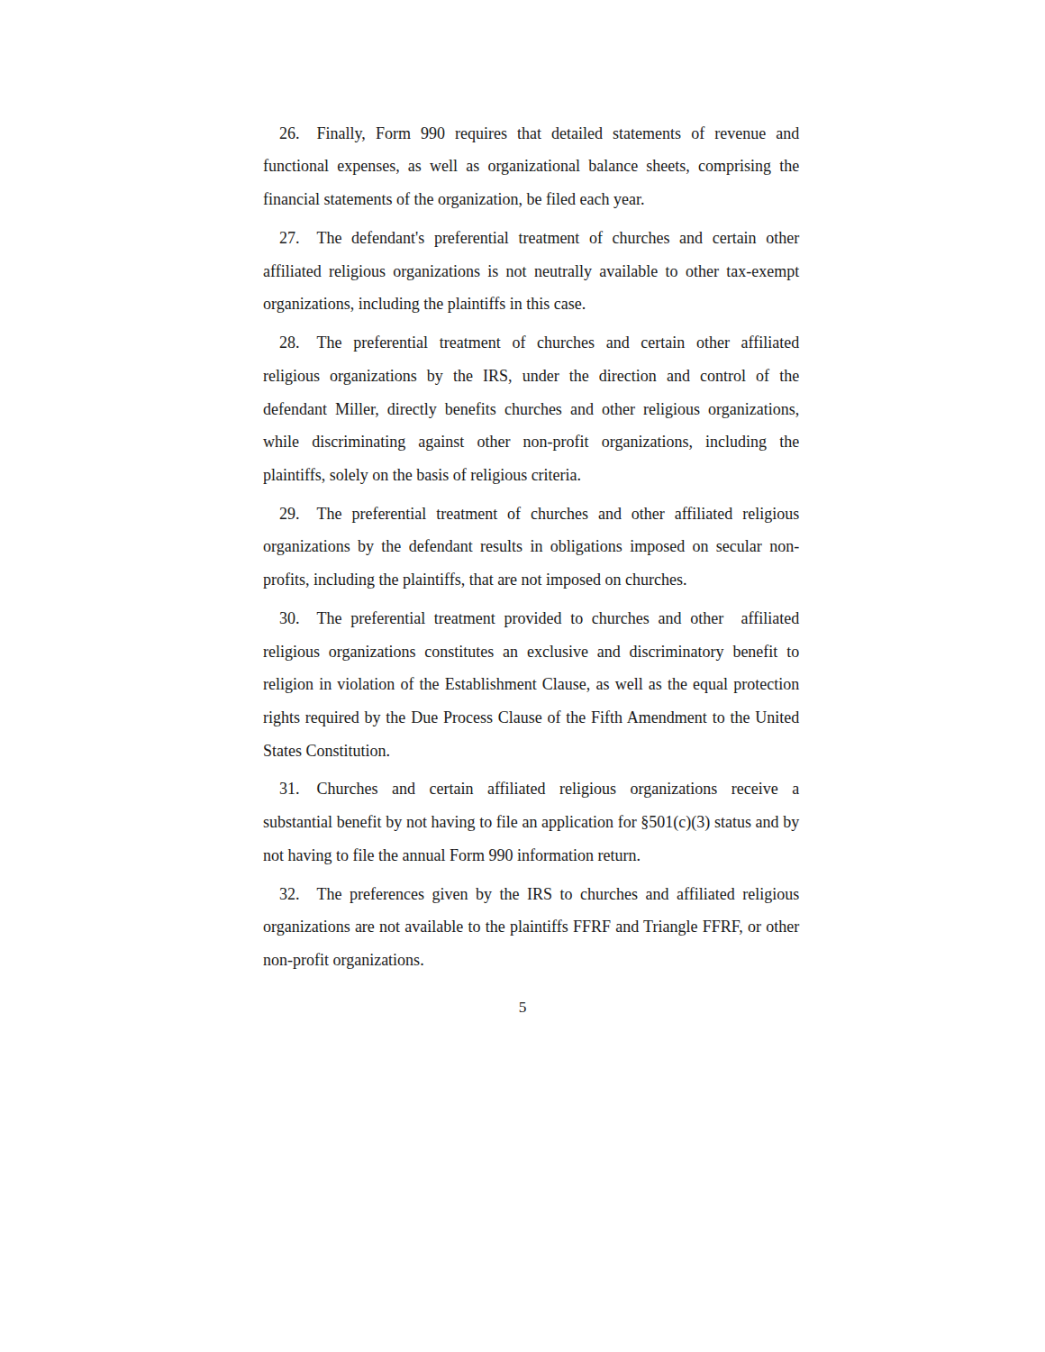26. Finally, Form 990 requires that detailed statements of revenue and functional expenses, as well as organizational balance sheets, comprising the financial statements of the organization, be filed each year.
27. The defendant's preferential treatment of churches and certain other affiliated religious organizations is not neutrally available to other tax-exempt organizations, including the plaintiffs in this case.
28. The preferential treatment of churches and certain other affiliated religious organizations by the IRS, under the direction and control of the defendant Miller, directly benefits churches and other religious organizations, while discriminating against other non-profit organizations, including the plaintiffs, solely on the basis of religious criteria.
29. The preferential treatment of churches and other affiliated religious organizations by the defendant results in obligations imposed on secular non-profits, including the plaintiffs, that are not imposed on churches.
30. The preferential treatment provided to churches and other affiliated religious organizations constitutes an exclusive and discriminatory benefit to religion in violation of the Establishment Clause, as well as the equal protection rights required by the Due Process Clause of the Fifth Amendment to the United States Constitution.
31. Churches and certain affiliated religious organizations receive a substantial benefit by not having to file an application for §501(c)(3) status and by not having to file the annual Form 990 information return.
32. The preferences given by the IRS to churches and affiliated religious organizations are not available to the plaintiffs FFRF and Triangle FFRF, or other non-profit organizations.
5